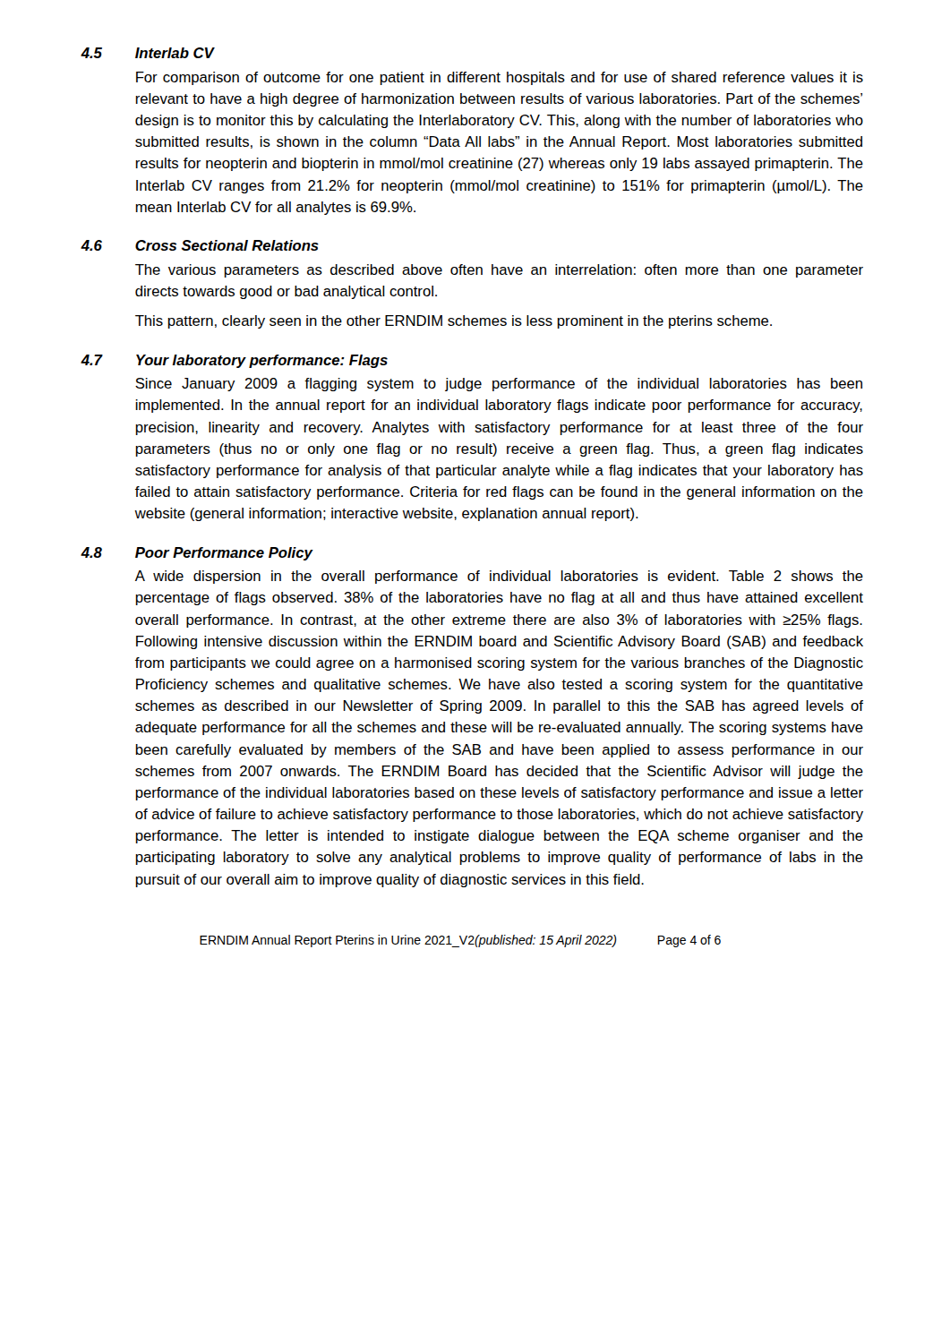4.5
Interlab CV
For comparison of outcome for one patient in different hospitals and for use of shared reference values it is relevant to have a high degree of harmonization between results of various laboratories. Part of the schemes’ design is to monitor this by calculating the Interlaboratory CV. This, along with the number of laboratories who submitted results, is shown in the column “Data All labs” in the Annual Report. Most laboratories submitted results for neopterin and biopterin in mmol/mol creatinine (27) whereas only 19 labs assayed primapterin. The Interlab CV ranges from 21.2% for neopterin (mmol/mol creatinine) to 151% for primapterin (µmol/L). The mean Interlab CV for all analytes is 69.9%.
4.6
Cross Sectional Relations
The various parameters as described above often have an interrelation: often more than one parameter directs towards good or bad analytical control.
This pattern, clearly seen in the other ERNDIM schemes is less prominent in the pterins scheme.
4.7
Your laboratory performance: Flags
Since January 2009 a flagging system to judge performance of the individual laboratories has been implemented. In the annual report for an individual laboratory flags indicate poor performance for accuracy, precision, linearity and recovery. Analytes with satisfactory performance for at least three of the four parameters (thus no or only one flag or no result) receive a green flag. Thus, a green flag indicates satisfactory performance for analysis of that particular analyte while a flag indicates that your laboratory has failed to attain satisfactory performance. Criteria for red flags can be found in the general information on the website (general information; interactive website, explanation annual report).
4.8
Poor Performance Policy
A wide dispersion in the overall performance of individual laboratories is evident. Table 2 shows the percentage of flags observed. 38% of the laboratories have no flag at all and thus have attained excellent overall performance. In contrast, at the other extreme there are also 3% of laboratories with ≥25% flags. Following intensive discussion within the ERNDIM board and Scientific Advisory Board (SAB) and feedback from participants we could agree on a harmonised scoring system for the various branches of the Diagnostic Proficiency schemes and qualitative schemes. We have also tested a scoring system for the quantitative schemes as described in our Newsletter of Spring 2009. In parallel to this the SAB has agreed levels of adequate performance for all the schemes and these will be re-evaluated annually. The scoring systems have been carefully evaluated by members of the SAB and have been applied to assess performance in our schemes from 2007 onwards. The ERNDIM Board has decided that the Scientific Advisor will judge the performance of the individual laboratories based on these levels of satisfactory performance and issue a letter of advice of failure to achieve satisfactory performance to those laboratories, which do not achieve satisfactory performance. The letter is intended to instigate dialogue between the EQA scheme organiser and the participating laboratory to solve any analytical problems to improve quality of performance of labs in the pursuit of our overall aim to improve quality of diagnostic services in this field.
ERNDIM Annual Report Pterins in Urine 2021_V2(published: 15 April 2022) Page 4 of 6